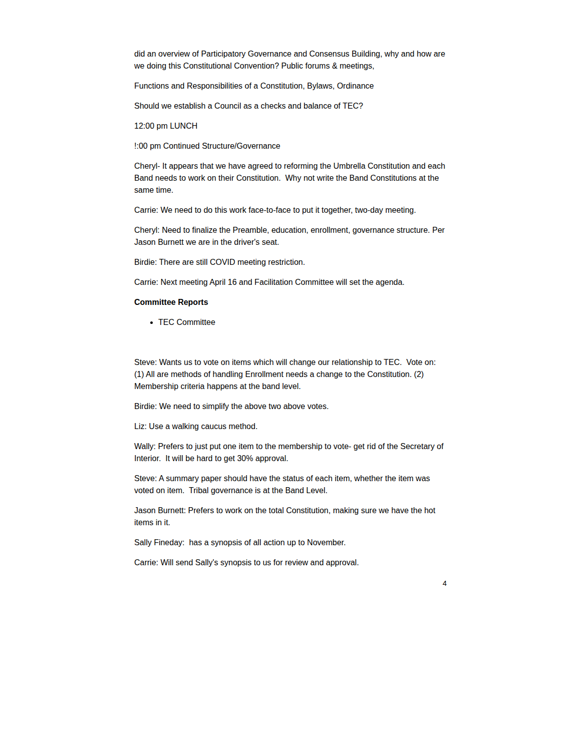did an overview of Participatory Governance and Consensus Building, why and how are we doing this Constitutional Convention? Public forums & meetings,
Functions and Responsibilities of a Constitution, Bylaws, Ordinance
Should we establish a Council as a checks and balance of TEC?
12:00 pm LUNCH
!:00 pm Continued Structure/Governance
Cheryl- It appears that we have agreed to reforming the Umbrella Constitution and each Band needs to work on their Constitution. Why not write the Band Constitutions at the same time.
Carrie: We need to do this work face-to-face to put it together, two-day meeting.
Cheryl: Need to finalize the Preamble, education, enrollment, governance structure. Per Jason Burnett we are in the driver's seat.
Birdie: There are still COVID meeting restriction.
Carrie: Next meeting April 16 and Facilitation Committee will set the agenda.
Committee Reports
TEC Committee
Steve: Wants us to vote on items which will change our relationship to TEC. Vote on: (1) All are methods of handling Enrollment needs a change to the Constitution. (2) Membership criteria happens at the band level.
Birdie: We need to simplify the above two above votes.
Liz: Use a walking caucus method.
Wally: Prefers to just put one item to the membership to vote- get rid of the Secretary of Interior. It will be hard to get 30% approval.
Steve: A summary paper should have the status of each item, whether the item was voted on item. Tribal governance is at the Band Level.
Jason Burnett: Prefers to work on the total Constitution, making sure we have the hot items in it.
Sally Fineday: has a synopsis of all action up to November.
Carrie: Will send Sally's synopsis to us for review and approval.
4